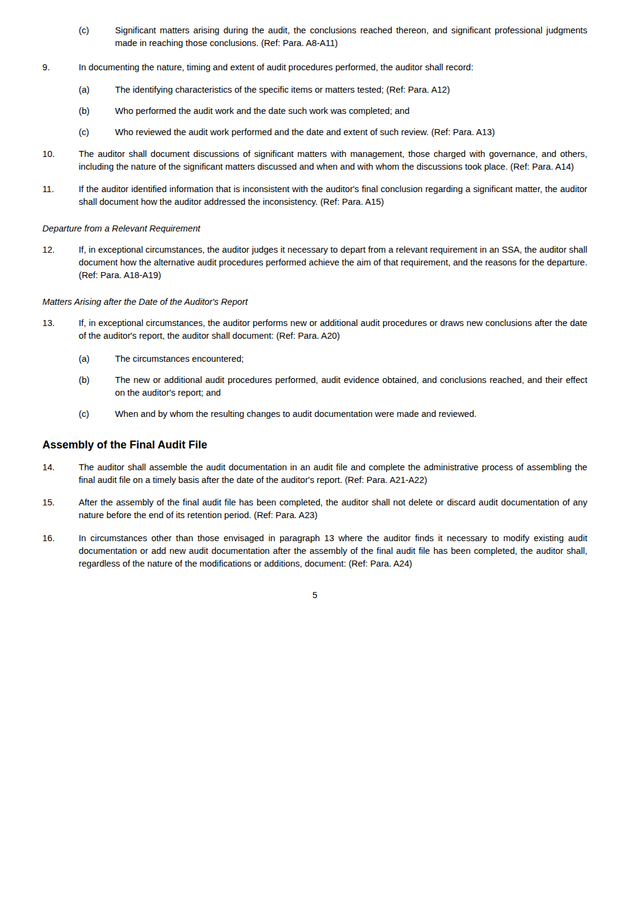(c)
Significant matters arising during the audit, the conclusions reached thereon, and significant professional judgments made in reaching those conclusions. (Ref: Para. A8-A11)
9.
In documenting the nature, timing and extent of audit procedures performed, the auditor shall record:
(a)
The identifying characteristics of the specific items or matters tested; (Ref: Para. A12)
(b)
Who performed the audit work and the date such work was completed; and
(c)
Who reviewed the audit work performed and the date and extent of such review. (Ref: Para. A13)
10.
The auditor shall document discussions of significant matters with management, those charged with governance, and others, including the nature of the significant matters discussed and when and with whom the discussions took place. (Ref: Para. A14)
11.
If the auditor identified information that is inconsistent with the auditor's final conclusion regarding a significant matter, the auditor shall document how the auditor addressed the inconsistency. (Ref: Para. A15)
Departure from a Relevant Requirement
12.
If, in exceptional circumstances, the auditor judges it necessary to depart from a relevant requirement in an SSA, the auditor shall document how the alternative audit procedures performed achieve the aim of that requirement, and the reasons for the departure. (Ref: Para. A18-A19)
Matters Arising after the Date of the Auditor's Report
13.
If, in exceptional circumstances, the auditor performs new or additional audit procedures or draws new conclusions after the date of the auditor's report, the auditor shall document: (Ref: Para. A20)
(a)
The circumstances encountered;
(b)
The new or additional audit procedures performed, audit evidence obtained, and conclusions reached, and their effect on the auditor's report; and
(c)
When and by whom the resulting changes to audit documentation were made and reviewed.
Assembly of the Final Audit File
14.
The auditor shall assemble the audit documentation in an audit file and complete the administrative process of assembling the final audit file on a timely basis after the date of the auditor's report. (Ref: Para. A21-A22)
15.
After the assembly of the final audit file has been completed, the auditor shall not delete or discard audit documentation of any nature before the end of its retention period. (Ref: Para. A23)
16.
In circumstances other than those envisaged in paragraph 13 where the auditor finds it necessary to modify existing audit documentation or add new audit documentation after the assembly of the final audit file has been completed, the auditor shall, regardless of the nature of the modifications or additions, document: (Ref: Para. A24)
5